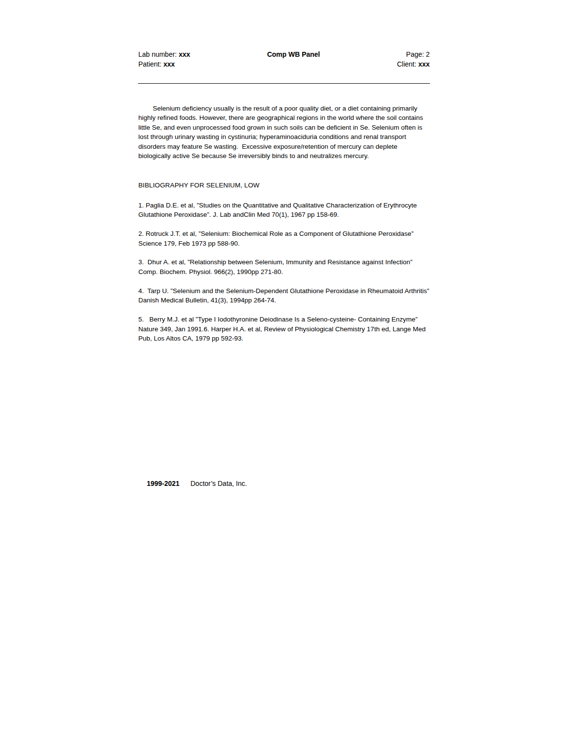Lab number: xxx
Patient: xxx
Comp WB Panel
Page: 2
Client: xxx
Selenium deficiency usually is the result of a poor quality diet, or a diet containing primarily highly refined foods. However, there are geographical regions in the world where the soil contains little Se, and even unprocessed food grown in such soils can be deficient in Se. Selenium often is lost through urinary wasting in cystinuria; hyperaminoaciduria conditions and renal transport disorders may feature Se wasting. Excessive exposure/retention of mercury can deplete biologically active Se because Se irreversibly binds to and neutralizes mercury.
BIBLIOGRAPHY FOR SELENIUM, LOW
1. Paglia D.E. et al, ”Studies on the Quantitative and Qualitative Characterization of Erythrocyte Glutathione Peroxidase”. J. Lab andClin Med 70(1), 1967 pp 158-69.
2. Rotruck J.T. et al, ”Selenium: Biochemical Role as a Component of Glutathione Peroxidase” Science 179, Feb 1973 pp 588-90.
3. Dhur A. et al, ”Relationship between Selenium, Immunity and Resistance against Infection” Comp. Biochem. Physiol. 966(2), 1990pp 271-80.
4. Tarp U. ”Selenium and the Selenium-Dependent Glutathione Peroxidase in Rheumatoid Arthritis” Danish Medical Bulletin, 41(3), 1994pp 264-74.
5. Berry M.J. et al ”Type I Iodothyronine Deiodinase Is a Seleno-cysteine- Containing Enzyme” Nature 349, Jan 1991.6. Harper H.A. et al, Review of Physiological Chemistry 17th ed, Lange Med Pub, Los Altos CA, 1979 pp 592-93.
1999-2021 Doctor’s Data, Inc.